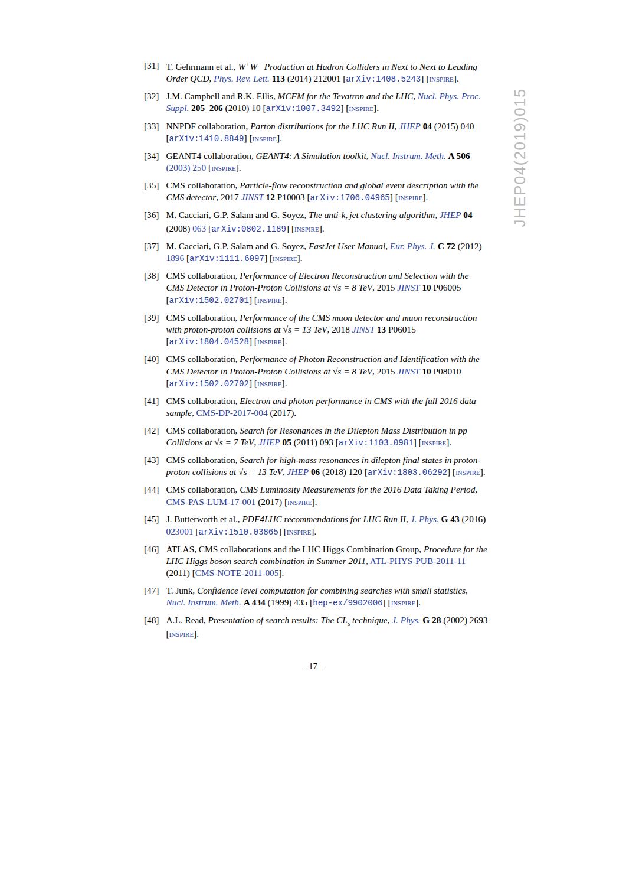JHEP04(2019)015
[31] T. Gehrmann et al., W+W− Production at Hadron Colliders in Next to Next to Leading Order QCD, Phys. Rev. Lett. 113 (2014) 212001 [arXiv:1408.5243] [inSPIRE].
[32] J.M. Campbell and R.K. Ellis, MCFM for the Tevatron and the LHC, Nucl. Phys. Proc. Suppl. 205–206 (2010) 10 [arXiv:1007.3492] [inSPIRE].
[33] NNPDF collaboration, Parton distributions for the LHC Run II, JHEP 04 (2015) 040 [arXiv:1410.8849] [inSPIRE].
[34] GEANT4 collaboration, GEANT4: A Simulation toolkit, Nucl. Instrum. Meth. A 506 (2003) 250 [inSPIRE].
[35] CMS collaboration, Particle-flow reconstruction and global event description with the CMS detector, 2017 JINST 12 P10003 [arXiv:1706.04965] [inSPIRE].
[36] M. Cacciari, G.P. Salam and G. Soyez, The anti-kt jet clustering algorithm, JHEP 04 (2008) 063 [arXiv:0802.1189] [inSPIRE].
[37] M. Cacciari, G.P. Salam and G. Soyez, FastJet User Manual, Eur. Phys. J. C 72 (2012) 1896 [arXiv:1111.6097] [inSPIRE].
[38] CMS collaboration, Performance of Electron Reconstruction and Selection with the CMS Detector in Proton-Proton Collisions at √s = 8 TeV, 2015 JINST 10 P06005 [arXiv:1502.02701] [inSPIRE].
[39] CMS collaboration, Performance of the CMS muon detector and muon reconstruction with proton-proton collisions at √s = 13 TeV, 2018 JINST 13 P06015 [arXiv:1804.04528] [inSPIRE].
[40] CMS collaboration, Performance of Photon Reconstruction and Identification with the CMS Detector in Proton-Proton Collisions at √s = 8 TeV, 2015 JINST 10 P08010 [arXiv:1502.02702] [inSPIRE].
[41] CMS collaboration, Electron and photon performance in CMS with the full 2016 data sample, CMS-DP-2017-004 (2017).
[42] CMS collaboration, Search for Resonances in the Dilepton Mass Distribution in pp Collisions at √s = 7 TeV, JHEP 05 (2011) 093 [arXiv:1103.0981] [inSPIRE].
[43] CMS collaboration, Search for high-mass resonances in dilepton final states in proton-proton collisions at √s = 13 TeV, JHEP 06 (2018) 120 [arXiv:1803.06292] [inSPIRE].
[44] CMS collaboration, CMS Luminosity Measurements for the 2016 Data Taking Period, CMS-PAS-LUM-17-001 (2017) [inSPIRE].
[45] J. Butterworth et al., PDF4LHC recommendations for LHC Run II, J. Phys. G 43 (2016) 023001 [arXiv:1510.03865] [inSPIRE].
[46] ATLAS, CMS collaborations and the LHC Higgs Combination Group, Procedure for the LHC Higgs boson search combination in Summer 2011, ATL-PHYS-PUB-2011-11 (2011) [CMS-NOTE-2011-005].
[47] T. Junk, Confidence level computation for combining searches with small statistics, Nucl. Instrum. Meth. A 434 (1999) 435 [hep-ex/9902006] [inSPIRE].
[48] A.L. Read, Presentation of search results: The CLs technique, J. Phys. G 28 (2002) 2693 [inSPIRE].
– 17 –